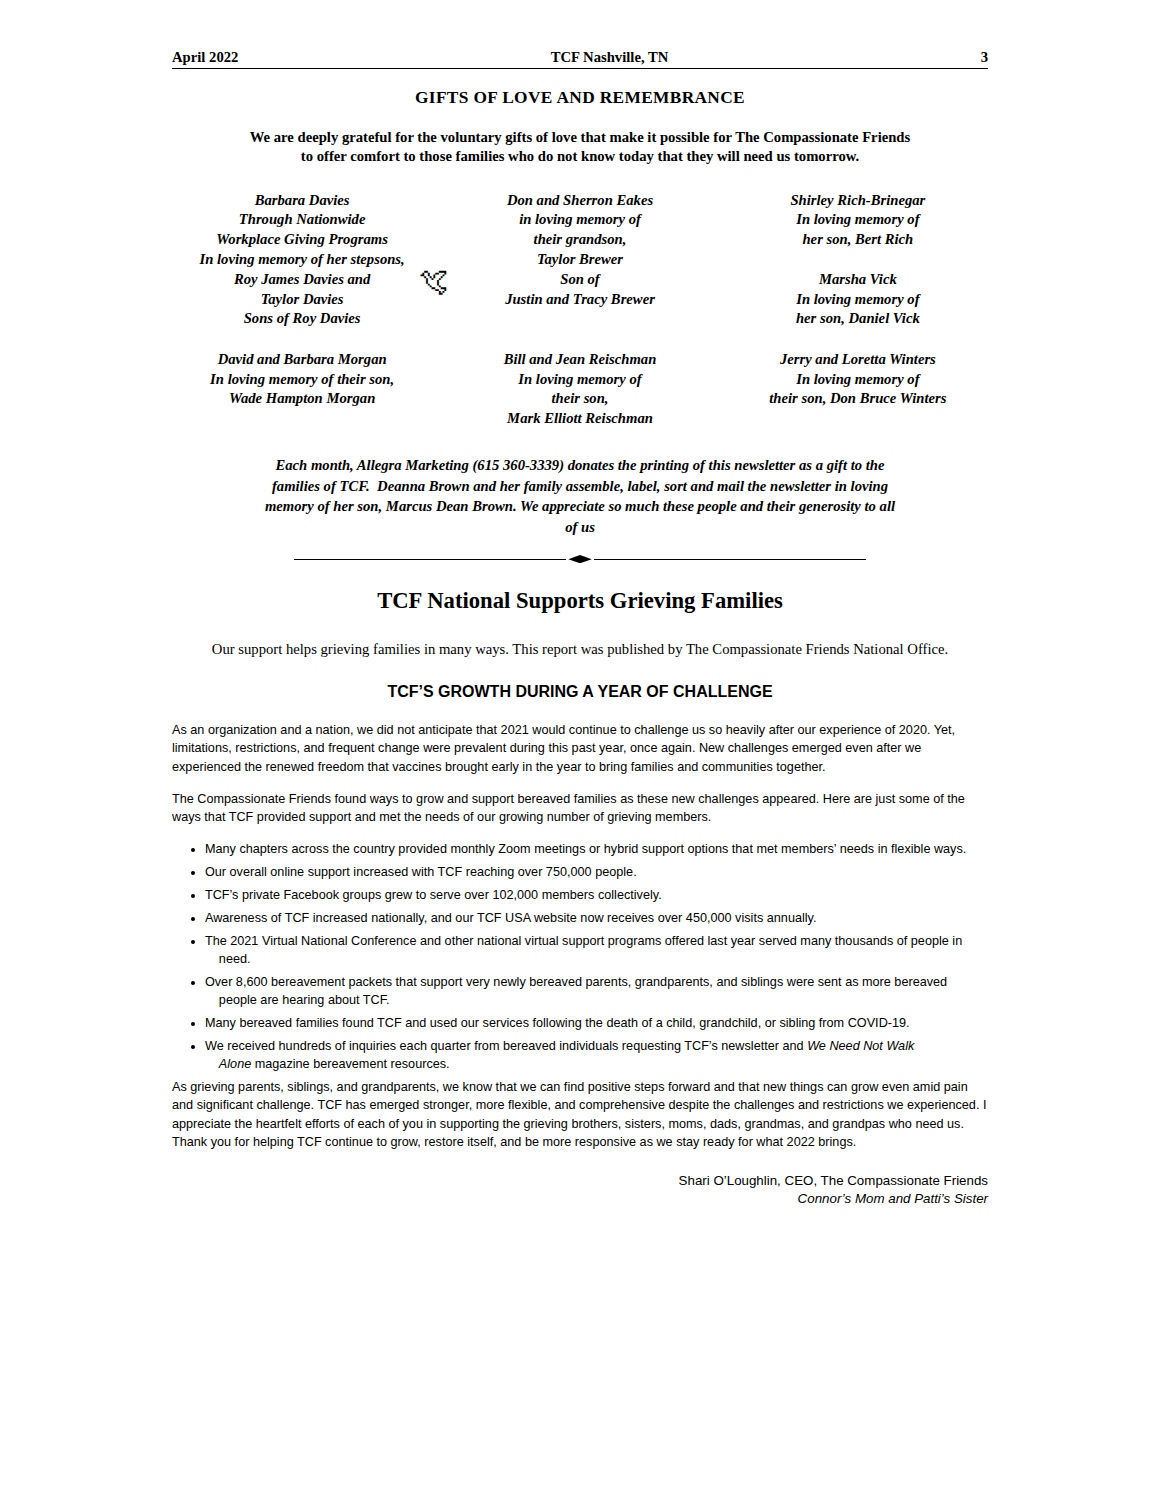April 2022 TCF Nashville, TN 3
GIFTS OF LOVE AND REMEMBRANCE
We are deeply grateful for the voluntary gifts of love that make it possible for The Compassionate Friends
to offer comfort to those families who do not know today that they will need us tomorrow.
Barbara Davies
Through Nationwide
Workplace Giving Programs
In loving memory of her stepsons,
Roy James Davies and
Taylor Davies
Sons of Roy Davies
🕊
Don and Sherron Eakes
in loving memory of
their grandson,
Taylor Brewer
Son of
Justin and Tracy Brewer
Shirley Rich-Brinegar
In loving memory of
her son, Bert Rich
Marsha Vick
In loving memory of
her son, Daniel Vick
David and Barbara Morgan
In loving memory of their son,
Wade Hampton Morgan
Bill and Jean Reischman
In loving memory of
their son,
Mark Elliott Reischman
Jerry and Loretta Winters
In loving memory of
their son, Don Bruce Winters
Each month, Allegra Marketing (615 360-3339) donates the printing of this newsletter as a gift to the families of TCF. Deanna Brown and her family assemble, label, sort and mail the newsletter in loving memory of her son, Marcus Dean Brown. We appreciate so much these people and their generosity to all of us
TCF National Supports Grieving Families
Our support helps grieving families in many ways. This report was published by The Compassionate Friends National Office.
TCF’S GROWTH DURING A YEAR OF CHALLENGE
As an organization and a nation, we did not anticipate that 2021 would continue to challenge us so heavily after our experience of 2020. Yet, limitations, restrictions, and frequent change were prevalent during this past year, once again. New challenges emerged even after we experienced the renewed freedom that vaccines brought early in the year to bring families and communities together.
The Compassionate Friends found ways to grow and support bereaved families as these new challenges appeared. Here are just some of the ways that TCF provided support and met the needs of our growing number of grieving members.
Many chapters across the country provided monthly Zoom meetings or hybrid support options that met members’ needs in flexible ways.
Our overall online support increased with TCF reaching over 750,000 people.
TCF’s private Facebook groups grew to serve over 102,000 members collectively.
Awareness of TCF increased nationally, and our TCF USA website now receives over 450,000 visits annually.
The 2021 Virtual National Conference and other national virtual support programs offered last year served many thousands of people in need.
Over 8,600 bereavement packets that support very newly bereaved parents, grandparents, and siblings were sent as more bereaved people are hearing about TCF.
Many bereaved families found TCF and used our services following the death of a child, grandchild, or sibling from COVID-19.
We received hundreds of inquiries each quarter from bereaved individuals requesting TCF’s newsletter and We Need Not Walk Alone magazine bereavement resources.
As grieving parents, siblings, and grandparents, we know that we can find positive steps forward and that new things can grow even amid pain and significant challenge. TCF has emerged stronger, more flexible, and comprehensive despite the challenges and restrictions we experienced. I appreciate the heartfelt efforts of each of you in supporting the grieving brothers, sisters, moms, dads, grandmas, and grandpas who need us. Thank you for helping TCF continue to grow, restore itself, and be more responsive as we stay ready for what 2022 brings.
Shari O’Loughlin, CEO, The Compassionate Friends
Connor’s Mom and Patti’s Sister